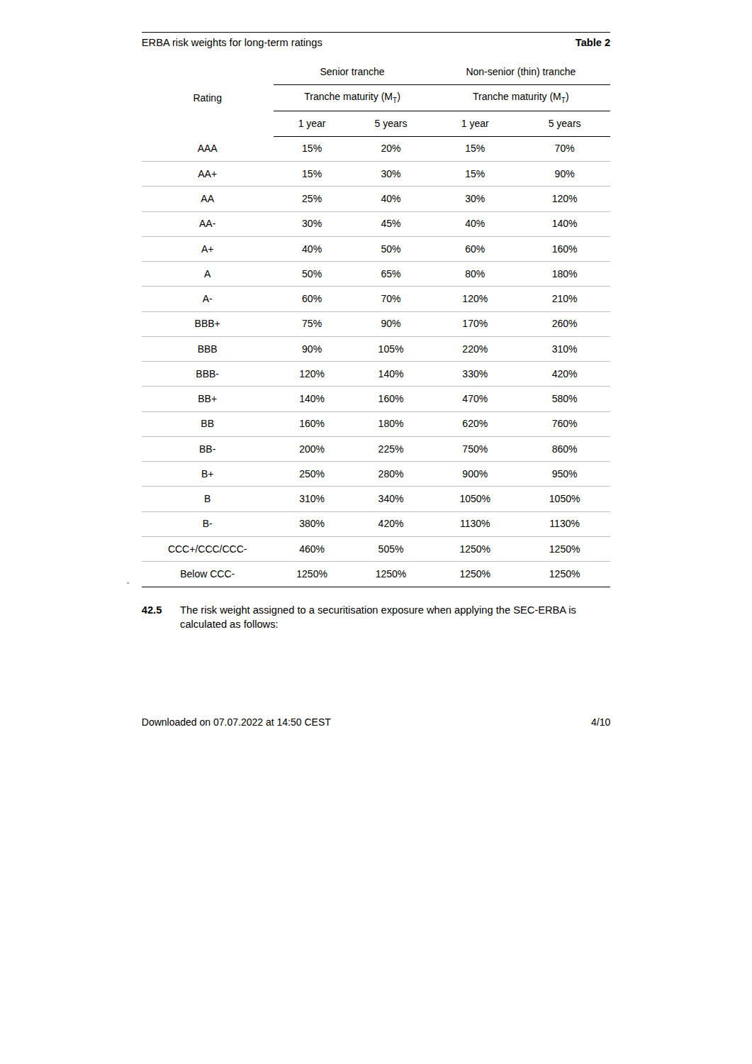ERBA risk weights for long-term ratings Table 2
| Rating | Senior tranche | Non-senior (thin) tranche |
| --- | --- | --- |
| Tranche maturity (M T ) | Tranche maturity (M T ) |
| 1 year | 5 years | 1 year | 5 years |
| AAA | 15% | 20% | 15% | 70% |
| AA+ | 15% | 30% | 15% | 90% |
| AA | 25% | 40% | 30% | 120% |
| AA- | 30% | 45% | 40% | 140% |
| A+ | 40% | 50% | 60% | 160% |
| A | 50% | 65% | 80% | 180% |
| A- | 60% | 70% | 120% | 210% |
| BBB+ | 75% | 90% | 170% | 260% |
| BBB | 90% | 105% | 220% | 310% |
| BBB- | 120% | 140% | 330% | 420% |
| BB+ | 140% | 160% | 470% | 580% |
| BB | 160% | 180% | 620% | 760% |
| BB- | 200% | 225% | 750% | 860% |
| B+ | 250% | 280% | 900% | 950% |
| B | 310% | 340% | 1050% | 1050% |
| B- | 380% | 420% | 1130% | 1130% |
| CCC+/CCC/CCC- | 460% | 505% | 1250% | 1250% |
| Below CCC- | 1250% | 1250% | 1250% | 1250% |
42.5
The risk weight assigned to a securitisation exposure when applying the SEC-ERBA is calculated as follows:
•
Downloaded on 07.07.2022 at 14:50 CEST 4/10